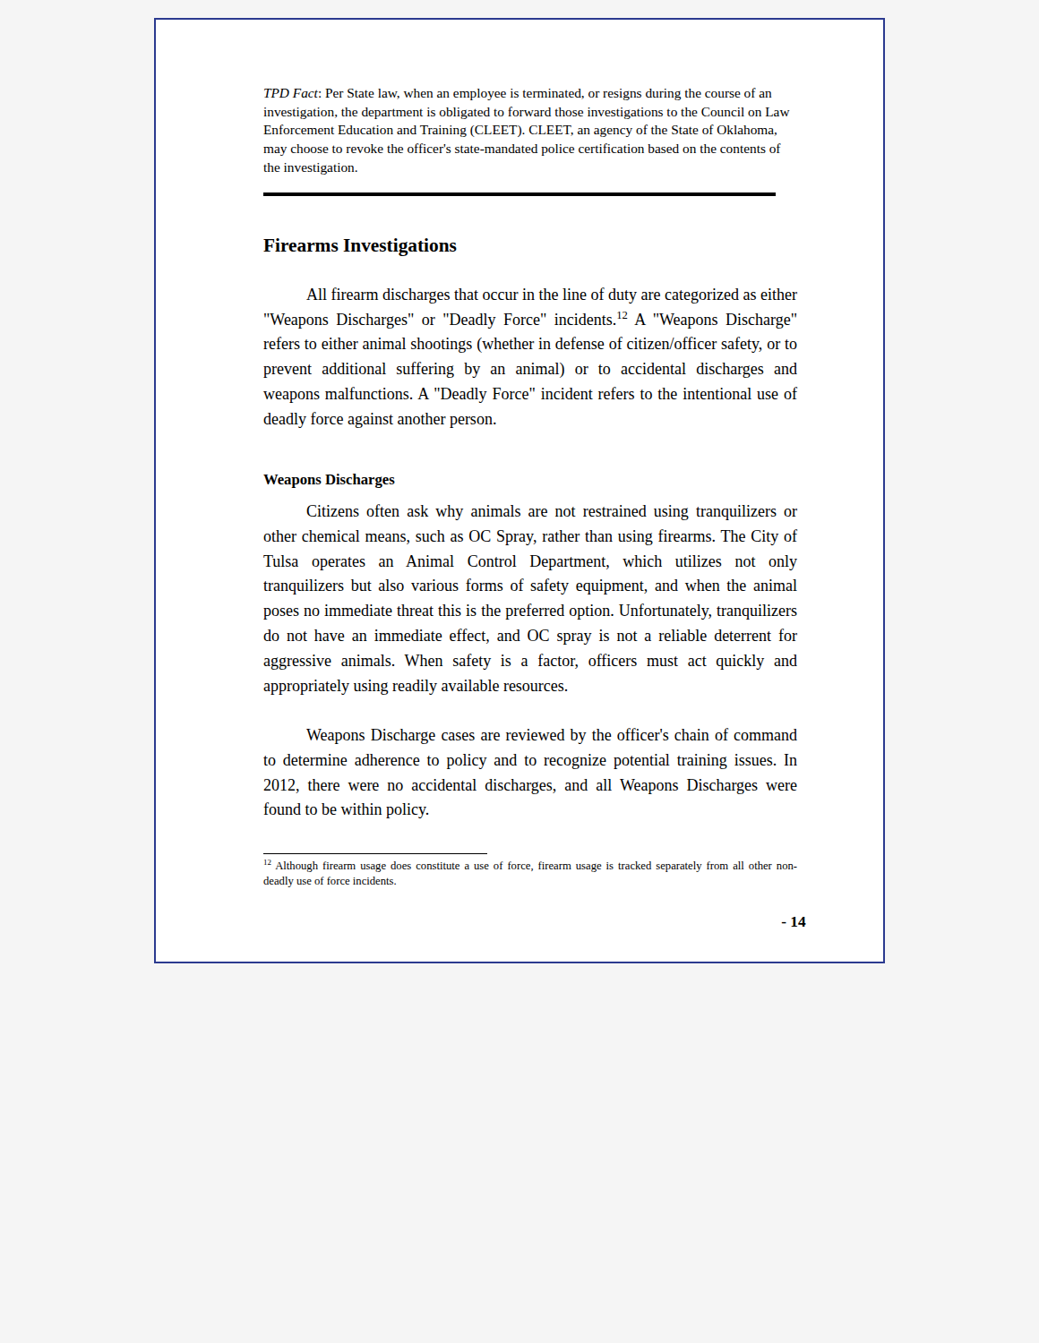TPD Fact: Per State law, when an employee is terminated, or resigns during the course of an investigation, the department is obligated to forward those investigations to the Council on Law Enforcement Education and Training (CLEET). CLEET, an agency of the State of Oklahoma, may choose to revoke the officer's state-mandated police certification based on the contents of the investigation.
Firearms Investigations
All firearm discharges that occur in the line of duty are categorized as either "Weapons Discharges" or "Deadly Force" incidents.12 A "Weapons Discharge" refers to either animal shootings (whether in defense of citizen/officer safety, or to prevent additional suffering by an animal) or to accidental discharges and weapons malfunctions. A "Deadly Force" incident refers to the intentional use of deadly force against another person.
Weapons Discharges
Citizens often ask why animals are not restrained using tranquilizers or other chemical means, such as OC Spray, rather than using firearms. The City of Tulsa operates an Animal Control Department, which utilizes not only tranquilizers but also various forms of safety equipment, and when the animal poses no immediate threat this is the preferred option. Unfortunately, tranquilizers do not have an immediate effect, and OC spray is not a reliable deterrent for aggressive animals. When safety is a factor, officers must act quickly and appropriately using readily available resources.
Weapons Discharge cases are reviewed by the officer's chain of command to determine adherence to policy and to recognize potential training issues. In 2012, there were no accidental discharges, and all Weapons Discharges were found to be within policy.
12 Although firearm usage does constitute a use of force, firearm usage is tracked separately from all other non-deadly use of force incidents.
- 14